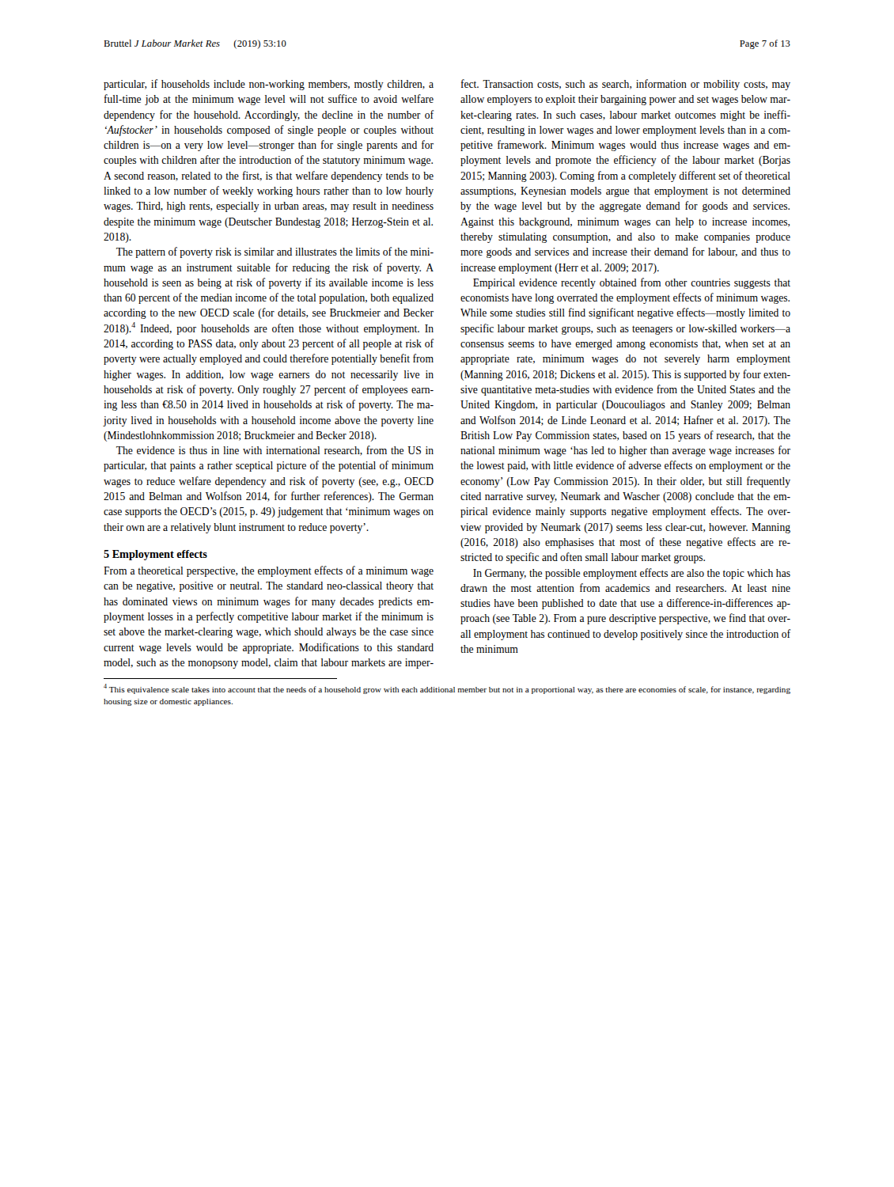Bruttel J Labour Market Res (2019) 53:10
Page 7 of 13
particular, if households include non-working members, mostly children, a full-time job at the minimum wage level will not suffice to avoid welfare dependency for the household. Accordingly, the decline in the number of ‘Aufstocker’ in households composed of single people or couples without children is—on a very low level—stronger than for single parents and for couples with children after the introduction of the statutory minimum wage. A second reason, related to the first, is that welfare dependency tends to be linked to a low number of weekly working hours rather than to low hourly wages. Third, high rents, especially in urban areas, may result in neediness despite the minimum wage (Deutscher Bundestag 2018; Herzog-Stein et al. 2018).
The pattern of poverty risk is similar and illustrates the limits of the minimum wage as an instrument suitable for reducing the risk of poverty. A household is seen as being at risk of poverty if its available income is less than 60 percent of the median income of the total population, both equalized according to the new OECD scale (for details, see Bruckmeier and Becker 2018).4 Indeed, poor households are often those without employment. In 2014, according to PASS data, only about 23 percent of all people at risk of poverty were actually employed and could therefore potentially benefit from higher wages. In addition, low wage earners do not necessarily live in households at risk of poverty. Only roughly 27 percent of employees earning less than €8.50 in 2014 lived in households at risk of poverty. The majority lived in households with a household income above the poverty line (Mindestlohnkommission 2018; Bruckmeier and Becker 2018).
The evidence is thus in line with international research, from the US in particular, that paints a rather sceptical picture of the potential of minimum wages to reduce welfare dependency and risk of poverty (see, e.g., OECD 2015 and Belman and Wolfson 2014, for further references). The German case supports the OECD’s (2015, p. 49) judgement that ‘minimum wages on their own are a relatively blunt instrument to reduce poverty’.
5 Employment effects
From a theoretical perspective, the employment effects of a minimum wage can be negative, positive or neutral. The standard neo-classical theory that has dominated views on minimum wages for many decades predicts employment losses in a perfectly competitive labour market if the minimum is set above the market-clearing wage, which should always be the case since current wage levels would be appropriate. Modifications to this standard model, such as the monopsony model, claim that labour markets are imperfect. Transaction costs, such as search, information or mobility costs, may allow employers to exploit their bargaining power and set wages below market-clearing rates. In such cases, labour market outcomes might be inefficient, resulting in lower wages and lower employment levels than in a competitive framework. Minimum wages would thus increase wages and employment levels and promote the efficiency of the labour market (Borjas 2015; Manning 2003). Coming from a completely different set of theoretical assumptions, Keynesian models argue that employment is not determined by the wage level but by the aggregate demand for goods and services. Against this background, minimum wages can help to increase incomes, thereby stimulating consumption, and also to make companies produce more goods and services and increase their demand for labour, and thus to increase employment (Herr et al. 2009; 2017).
Empirical evidence recently obtained from other countries suggests that economists have long overrated the employment effects of minimum wages. While some studies still find significant negative effects—mostly limited to specific labour market groups, such as teenagers or low-skilled workers—a consensus seems to have emerged among economists that, when set at an appropriate rate, minimum wages do not severely harm employment (Manning 2016, 2018; Dickens et al. 2015). This is supported by four extensive quantitative meta-studies with evidence from the United States and the United Kingdom, in particular (Doucouliagos and Stanley 2009; Belman and Wolfson 2014; de Linde Leonard et al. 2014; Hafner et al. 2017). The British Low Pay Commission states, based on 15 years of research, that the national minimum wage ‘has led to higher than average wage increases for the lowest paid, with little evidence of adverse effects on employment or the economy’ (Low Pay Commission 2015). In their older, but still frequently cited narrative survey, Neumark and Wascher (2008) conclude that the empirical evidence mainly supports negative employment effects. The overview provided by Neumark (2017) seems less clear-cut, however. Manning (2016, 2018) also emphasises that most of these negative effects are restricted to specific and often small labour market groups.
In Germany, the possible employment effects are also the topic which has drawn the most attention from academics and researchers. At least nine studies have been published to date that use a difference-in-differences approach (see Table 2). From a pure descriptive perspective, we find that overall employment has continued to develop positively since the introduction of the minimum
4 This equivalence scale takes into account that the needs of a household grow with each additional member but not in a proportional way, as there are economies of scale, for instance, regarding housing size or domestic appliances.